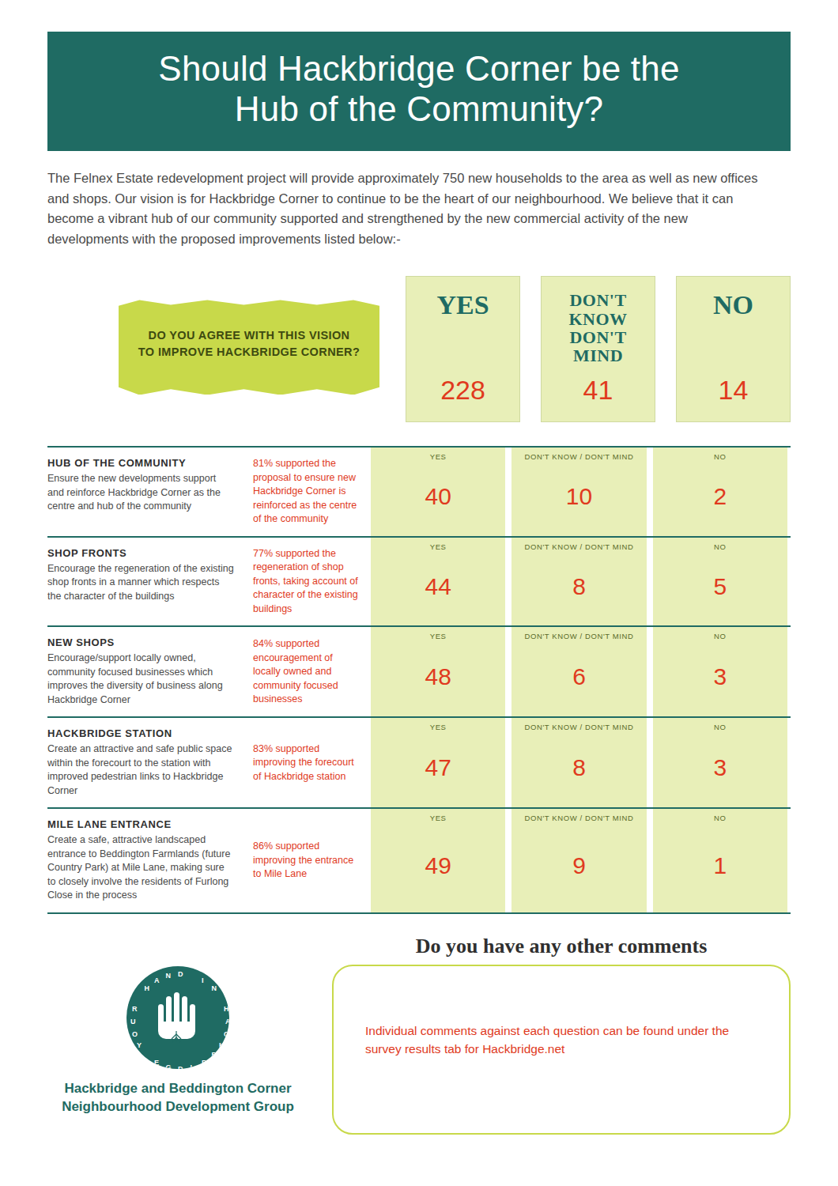Should Hackbridge Corner be the
Hub of the Community?
The Felnex Estate redevelopment project will provide approximately 750 new households to the area as well as new offices and shops. Our vision is for Hackbridge Corner to continue to be the heart of our neighbourhood. We believe that it can become a vibrant hub of our community supported and strengthened by the new commercial activity of the new developments with the proposed improvements listed below:-
Do you agree with this vision
to improve Hackbridge Corner?
YES
228
DON'T KNOW
DON'T MIND
41
NO
14
Hub of the Community
Ensure the new developments support and reinforce Hackbridge Corner as the centre and hub of the community
81% supported the proposal to ensure new Hackbridge Corner is reinforced as the centre of the community
Yes 40
Don't know / Don't mind 10
No 2
Shop Fronts
Encourage the regeneration of the existing shop fronts in a manner which respects the character of the buildings
77% supported the regeneration of shop fronts, taking account of character of the existing buildings
Yes 44
Don't know / Don't mind 8
No 5
New Shops
Encourage/support locally owned, community focused businesses which improves the diversity of business along Hackbridge Corner
84% supported encouragement of locally owned and community focused businesses
Yes 48
Don't know / Don't mind 6
No 3
Hackbridge Station
Create an attractive and safe public space within the forecourt to the station with improved pedestrian links to Hackbridge Corner
83% supported improving the forecourt of Hackbridge station
Yes 47
Don't know / Don't mind 8
No 3
Mile Lane Entrance
Create a safe, attractive landscaped entrance to Beddington Farmlands (future Country Park) at Mile Lane, making sure to closely involve the residents of Furlong Close in the process
86% supported improving the entrance to Mile Lane
Yes 49
Don't know / Don't mind 9
No 1
Y O U R H A N D I N H A C K B R I D G E
Hackbridge and Beddington Corner
Neighbourhood Development Group
Do you have any other comments
Individual comments against each question can be found under the survey results tab for Hackbridge.net